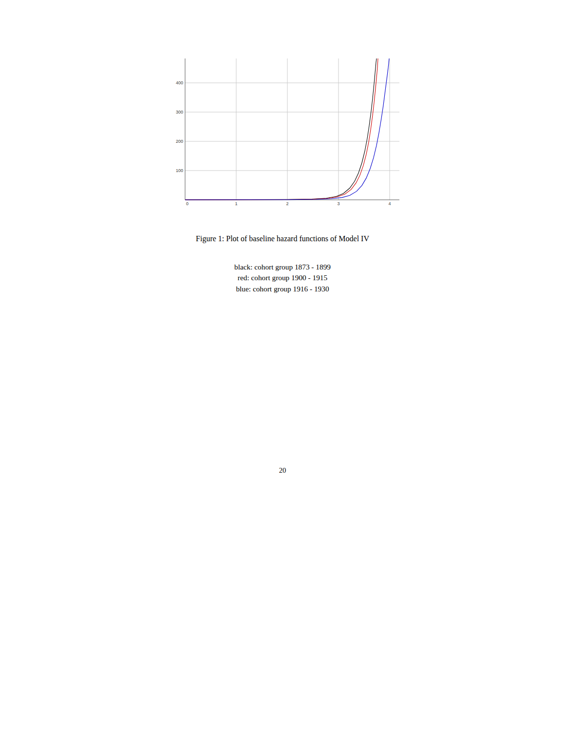400 300 200 100 0 1 2 3 4
Figure 1: Plot of baseline hazard functions of Model IV
black: cohort group 1873 - 1899
red: cohort group 1900 - 1915
blue: cohort group 1916 - 1930
20